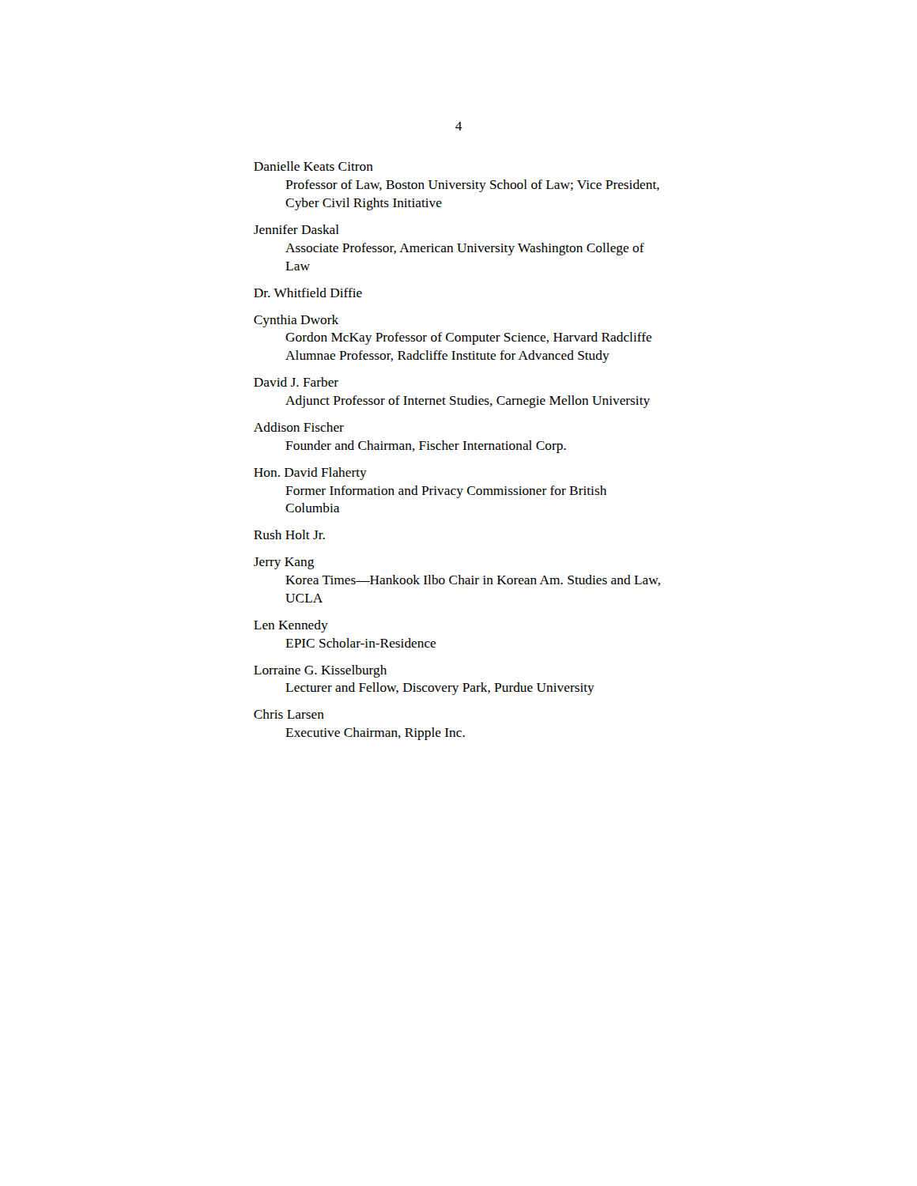4
Danielle Keats Citron
Professor of Law, Boston University School of Law; Vice President, Cyber Civil Rights Initiative
Jennifer Daskal
Associate Professor, American University Washington College of Law
Dr. Whitfield Diffie
Cynthia Dwork
Gordon McKay Professor of Computer Science, Harvard Radcliffe Alumnae Professor, Radcliffe Institute for Advanced Study
David J. Farber
Adjunct Professor of Internet Studies, Carnegie Mellon University
Addison Fischer
Founder and Chairman, Fischer International Corp.
Hon. David Flaherty
Former Information and Privacy Commissioner for British Columbia
Rush Holt Jr.
Jerry Kang
Korea Times—Hankook Ilbo Chair in Korean Am. Studies and Law, UCLA
Len Kennedy
EPIC Scholar-in-Residence
Lorraine G. Kisselburgh
Lecturer and Fellow, Discovery Park, Purdue University
Chris Larsen
Executive Chairman, Ripple Inc.